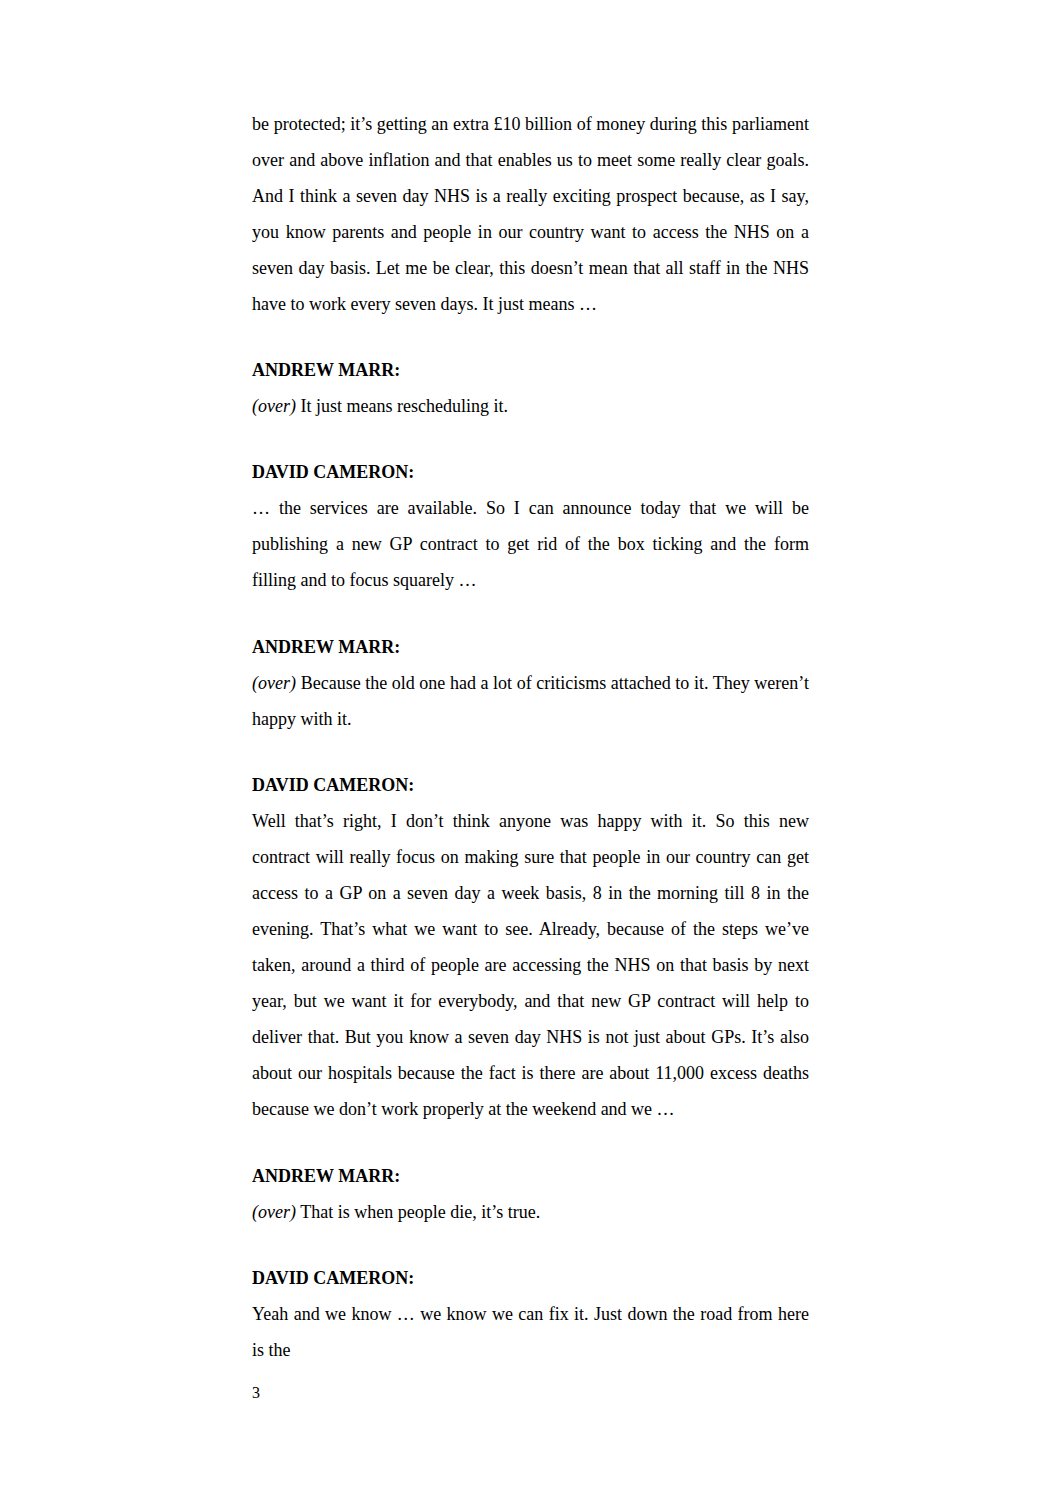be protected; it’s getting an extra £10 billion of money during this parliament over and above inflation and that enables us to meet some really clear goals. And I think a seven day NHS is a really exciting prospect because, as I say, you know parents and people in our country want to access the NHS on a seven day basis. Let me be clear, this doesn’t mean that all staff in the NHS have to work every seven days. It just means …
Andrew Marr:
(over) It just means rescheduling it.
David Cameron:
… the services are available. So I can announce today that we will be publishing a new GP contract to get rid of the box ticking and the form filling and to focus squarely …
Andrew Marr:
(over) Because the old one had a lot of criticisms attached to it. They weren’t happy with it.
David Cameron:
Well that’s right, I don’t think anyone was happy with it. So this new contract will really focus on making sure that people in our country can get access to a GP on a seven day a week basis, 8 in the morning till 8 in the evening. That’s what we want to see. Already, because of the steps we’ve taken, around a third of people are accessing the NHS on that basis by next year, but we want it for everybody, and that new GP contract will help to deliver that. But you know a seven day NHS is not just about GPs. It’s also about our hospitals because the fact is there are about 11,000 excess deaths because we don’t work properly at the weekend and we …
Andrew Marr:
(over) That is when people die, it’s true.
David Cameron:
Yeah and we know … we know we can fix it. Just down the road from here is the
3